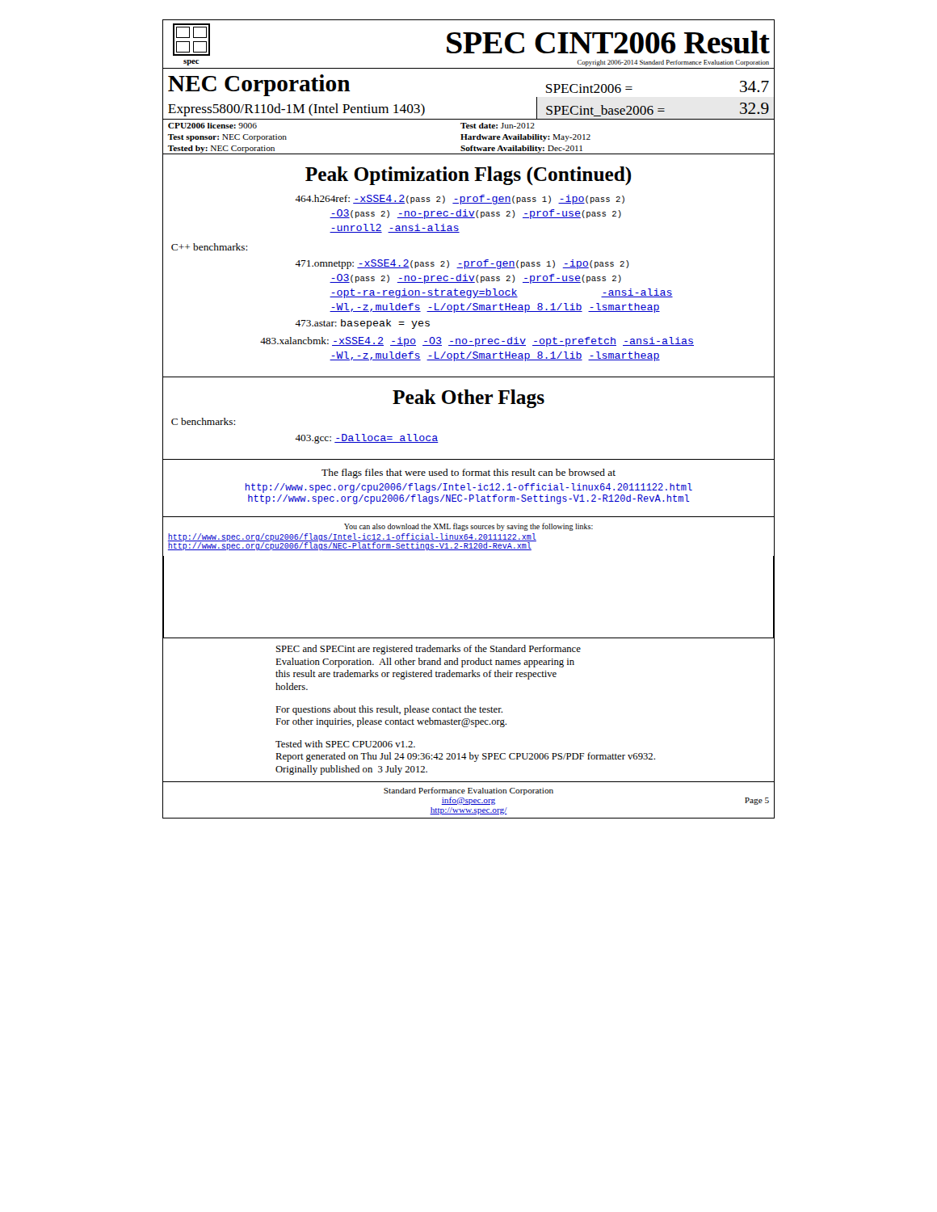spec
SPEC CINT2006 Result
Copyright 2006-2014 Standard Performance Evaluation Corporation
NEC Corporation
SPECint2006 =
34.7
Express5800/R110d-1M (Intel Pentium 1403)
SPECint_base2006 =
32.9
| CPU2006 license: 9006 | Test date: Jun-2012 |
| Test sponsor: NEC Corporation | Hardware Availability: May-2012 |
| Tested by: NEC Corporation | Software Availability: Dec-2011 |
Peak Optimization Flags (Continued)
464.h264ref: -xSSE4.2(pass 2) -prof-gen(pass 1) -ipo(pass 2)
-O3(pass 2) -no-prec-div(pass 2) -prof-use(pass 2)
-unroll2 -ansi-alias
C++ benchmarks:
471.omnetpp: -xSSE4.2(pass 2) -prof-gen(pass 1) -ipo(pass 2)
-O3(pass 2) -no-prec-div(pass 2) -prof-use(pass 2)
-opt-ra-region-strategy=block -ansi-alias
-Wl,-z,muldefs -L/opt/SmartHeap_8.1/lib -lsmartheap
473.astar: basepeak = yes
483.xalancbmk: -xSSE4.2 -ipo -O3 -no-prec-div -opt-prefetch -ansi-alias
-Wl,-z,muldefs -L/opt/SmartHeap_8.1/lib -lsmartheap
Peak Other Flags
C benchmarks:
403.gcc: -Dalloca=_alloca
The flags files that were used to format this result can be browsed at
http://www.spec.org/cpu2006/flags/Intel-ic12.1-official-linux64.20111122.html
http://www.spec.org/cpu2006/flags/NEC-Platform-Settings-V1.2-R120d-RevA.html
You can also download the XML flags sources by saving the following links:
http://www.spec.org/cpu2006/flags/Intel-ic12.1-official-linux64.20111122.xml
http://www.spec.org/cpu2006/flags/NEC-Platform-Settings-V1.2-R120d-RevA.xml
SPEC and SPECint are registered trademarks of the Standard Performance
Evaluation Corporation. All other brand and product names appearing in
this result are trademarks or registered trademarks of their respective
holders.
For questions about this result, please contact the tester.
For other inquiries, please contact webmaster@spec.org.
Tested with SPEC CPU2006 v1.2.
Report generated on Thu Jul 24 09:36:42 2014 by SPEC CPU2006 PS/PDF formatter v6932.
Originally published on 3 July 2012.
Standard Performance Evaluation Corporation
info@spec.org
http://www.spec.org/
Page 5